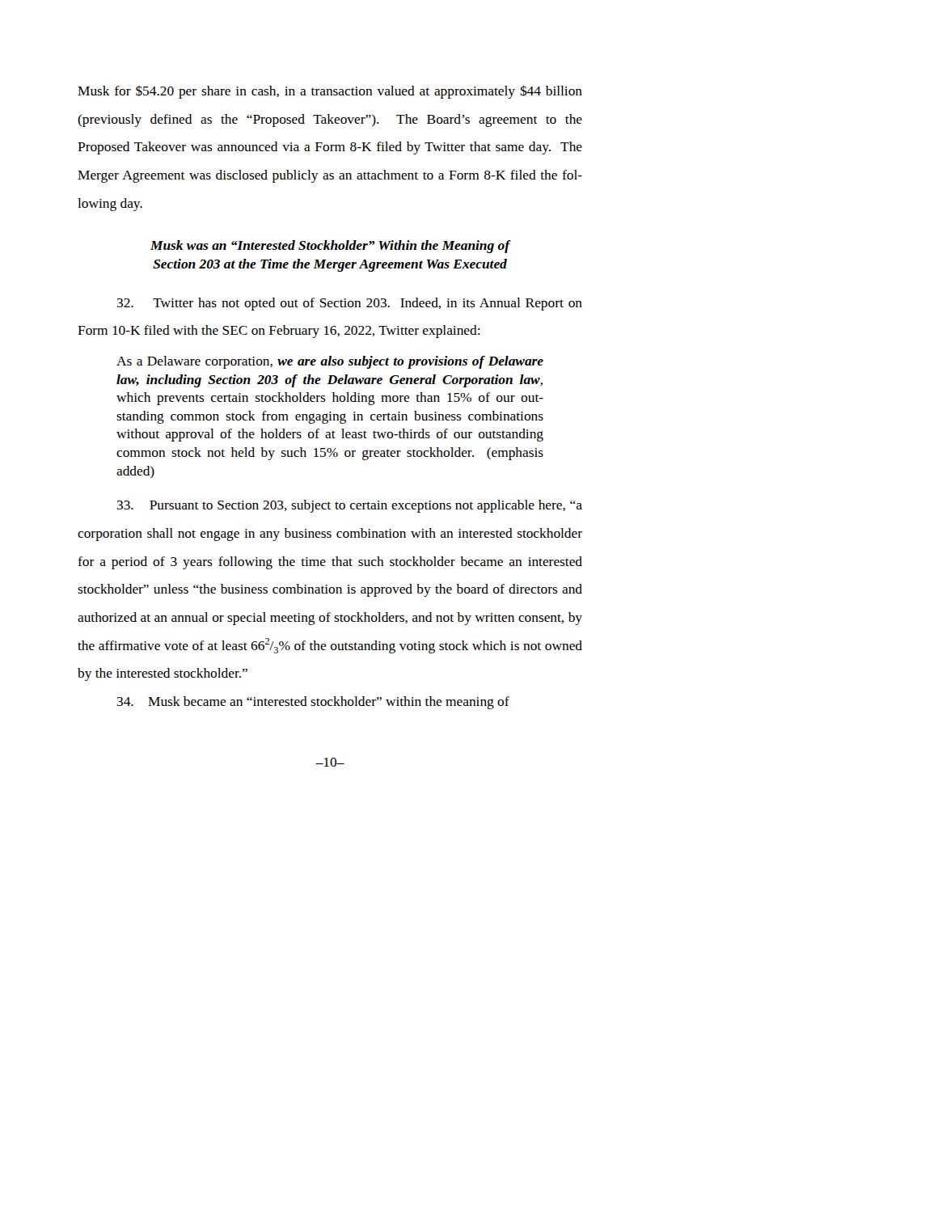Musk for $54.20 per share in cash, in a transaction valued at approximately $44 billion (previously defined as the “Proposed Takeover”). The Board’s agreement to the Proposed Takeover was announced via a Form 8-K filed by Twitter that same day. The Merger Agreement was disclosed publicly as an attachment to a Form 8-K filed the following day.
Musk was an “Interested Stockholder” Within the Meaning of
Section 203 at the Time the Merger Agreement Was Executed
32. Twitter has not opted out of Section 203. Indeed, in its Annual Report on Form 10-K filed with the SEC on February 16, 2022, Twitter explained:
As a Delaware corporation, we are also subject to provisions of Delaware law, including Section 203 of the Delaware General Corporation law, which prevents certain stockholders holding more than 15% of our outstanding common stock from engaging in certain business combinations without approval of the holders of at least two-thirds of our outstanding common stock not held by such 15% or greater stockholder. (emphasis added)
33. Pursuant to Section 203, subject to certain exceptions not applicable here, “a corporation shall not engage in any business combination with an interested stockholder for a period of 3 years following the time that such stockholder became an interested stockholder” unless “the business combination is approved by the board of directors and authorized at an annual or special meeting of stockholders, and not by written consent, by the affirmative vote of at least 662/3% of the outstanding voting stock which is not owned by the interested stockholder.”
34. Musk became an “interested stockholder” within the meaning of
–10–